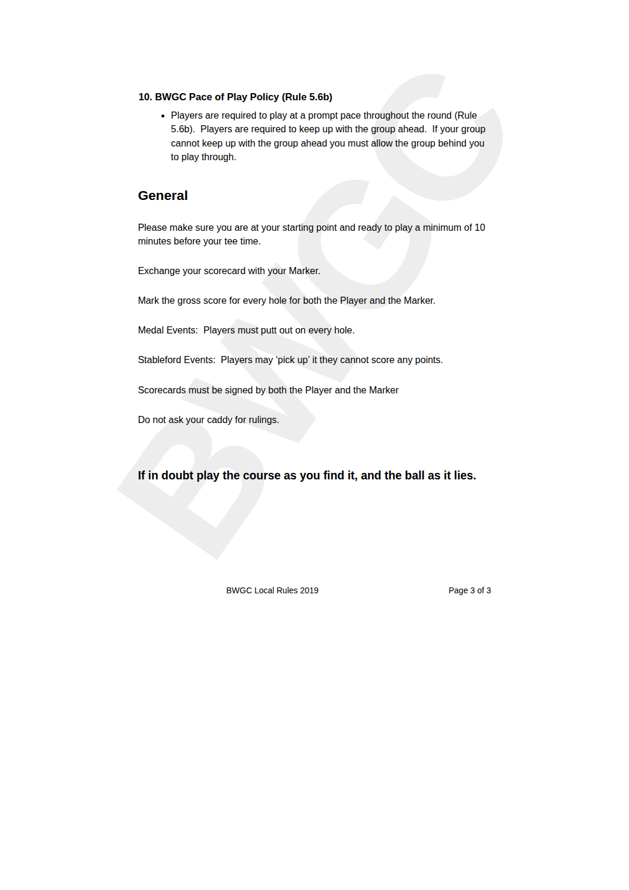BWGC
BWGC Pace of Play Policy (Rule 5.6b)
Players are required to play at a prompt pace throughout the round (Rule 5.6b). Players are required to keep up with the group ahead. If your group cannot keep up with the group ahead you must allow the group behind you to play through.
General
Please make sure you are at your starting point and ready to play a minimum of 10 minutes before your tee time.
Exchange your scorecard with your Marker.
Mark the gross score for every hole for both the Player and the Marker.
Medal Events: Players must putt out on every hole.
Stableford Events: Players may ‘pick up’ it they cannot score any points.
Scorecards must be signed by both the Player and the Marker
Do not ask your caddy for rulings.
If in doubt play the course as you find it, and the ball as it lies.
BWGC Local Rules 2019 Page 3 of 3